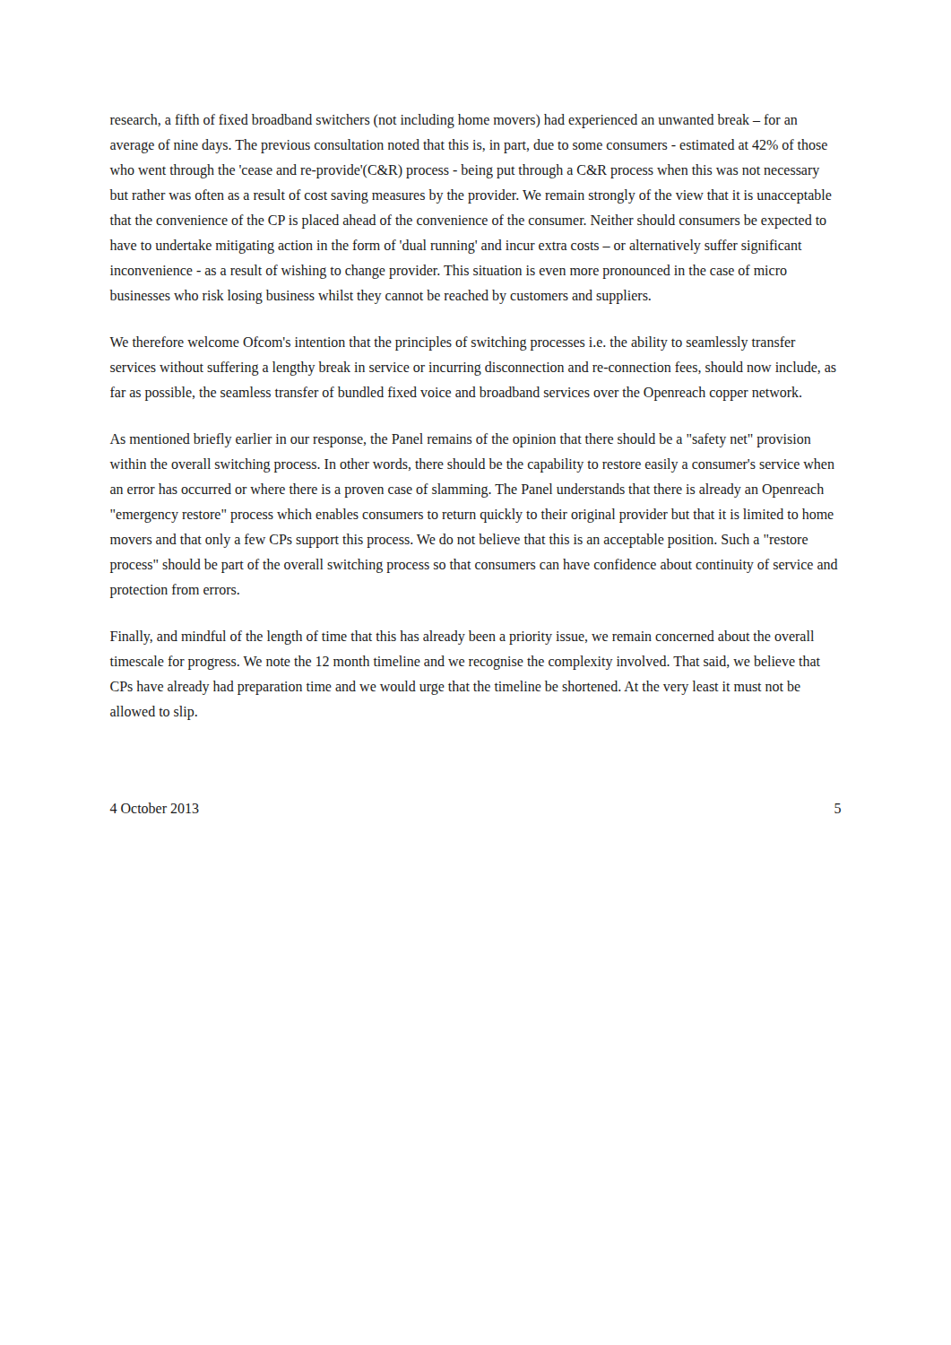research, a fifth of fixed broadband switchers (not including home movers) had experienced an unwanted break – for an average of nine days. The previous consultation noted that this is, in part, due to some consumers - estimated at 42% of those who went through the 'cease and re-provide'(C&R) process - being put through a C&R process when this was not necessary but rather was often as a result of cost saving measures by the provider. We remain strongly of the view that it is unacceptable that the convenience of the CP is placed ahead of the convenience of the consumer. Neither should consumers be expected to have to undertake mitigating action in the form of 'dual running' and incur extra costs – or alternatively suffer significant inconvenience - as a result of wishing to change provider. This situation is even more pronounced in the case of micro businesses who risk losing business whilst they cannot be reached by customers and suppliers.
We therefore welcome Ofcom's intention that the principles of switching processes i.e. the ability to seamlessly transfer services without suffering a lengthy break in service or incurring disconnection and re-connection fees, should now include, as far as possible, the seamless transfer of bundled fixed voice and broadband services over the Openreach copper network.
As mentioned briefly earlier in our response, the Panel remains of the opinion that there should be a "safety net" provision within the overall switching process. In other words, there should be the capability to restore easily a consumer's service when an error has occurred or where there is a proven case of slamming. The Panel understands that there is already an Openreach "emergency restore" process which enables consumers to return quickly to their original provider but that it is limited to home movers and that only a few CPs support this process. We do not believe that this is an acceptable position. Such a "restore process" should be part of the overall switching process so that consumers can have confidence about continuity of service and protection from errors.
Finally, and mindful of the length of time that this has already been a priority issue, we remain concerned about the overall timescale for progress. We note the 12 month timeline and we recognise the complexity involved. That said, we believe that CPs have already had preparation time and we would urge that the timeline be shortened. At the very least it must not be allowed to slip.
4 October 2013 5